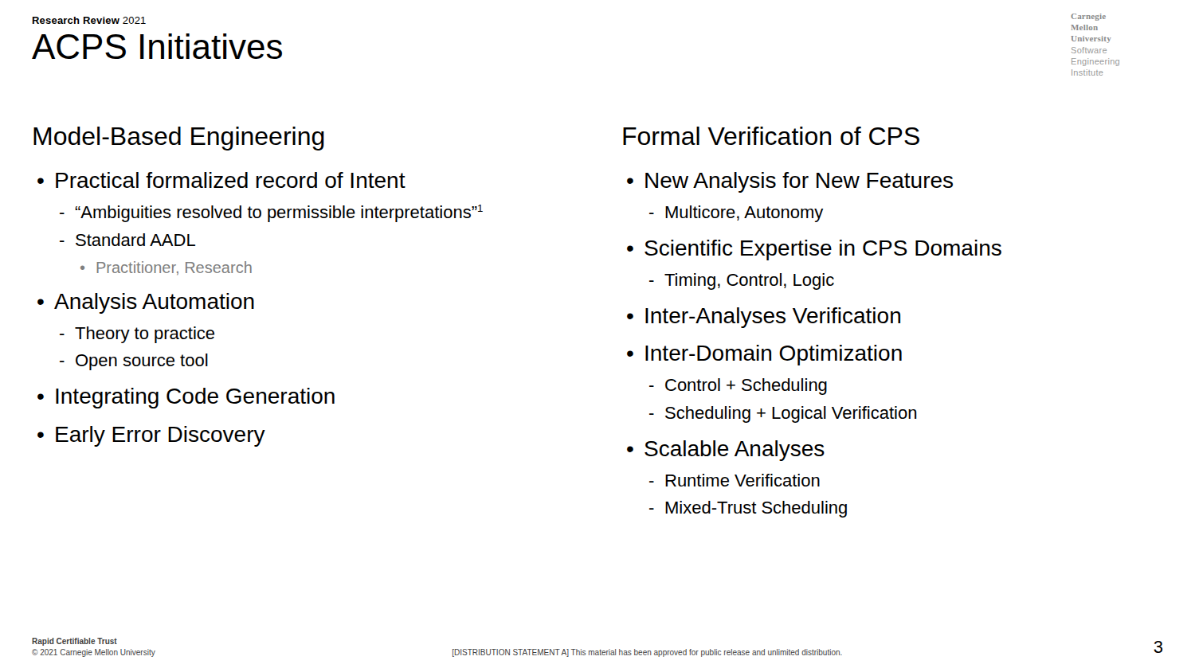Carnegie
Mellon
University Software
Engineering
Institute
Research Review 2021
ACPS Initiatives
Model-Based Engineering
Practical formalized record of Intent
“Ambiguities resolved to permissible interpretations”1
Standard AADL
Practitioner, Research
Analysis Automation
Theory to practice
Open source tool
Integrating Code Generation
Early Error Discovery
Formal Verification of CPS
New Analysis for New Features
Multicore, Autonomy
Scientific Expertise in CPS Domains
Timing, Control, Logic
Inter-Analyses Verification
Inter-Domain Optimization
Control + Scheduling
Scheduling + Logical Verification
Scalable Analyses
Runtime Verification
Mixed-Trust Scheduling
Rapid Certifiable Trust
© 2021 Carnegie Mellon University
[DISTRIBUTION STATEMENT A] This material has been approved for public release and unlimited distribution.
3